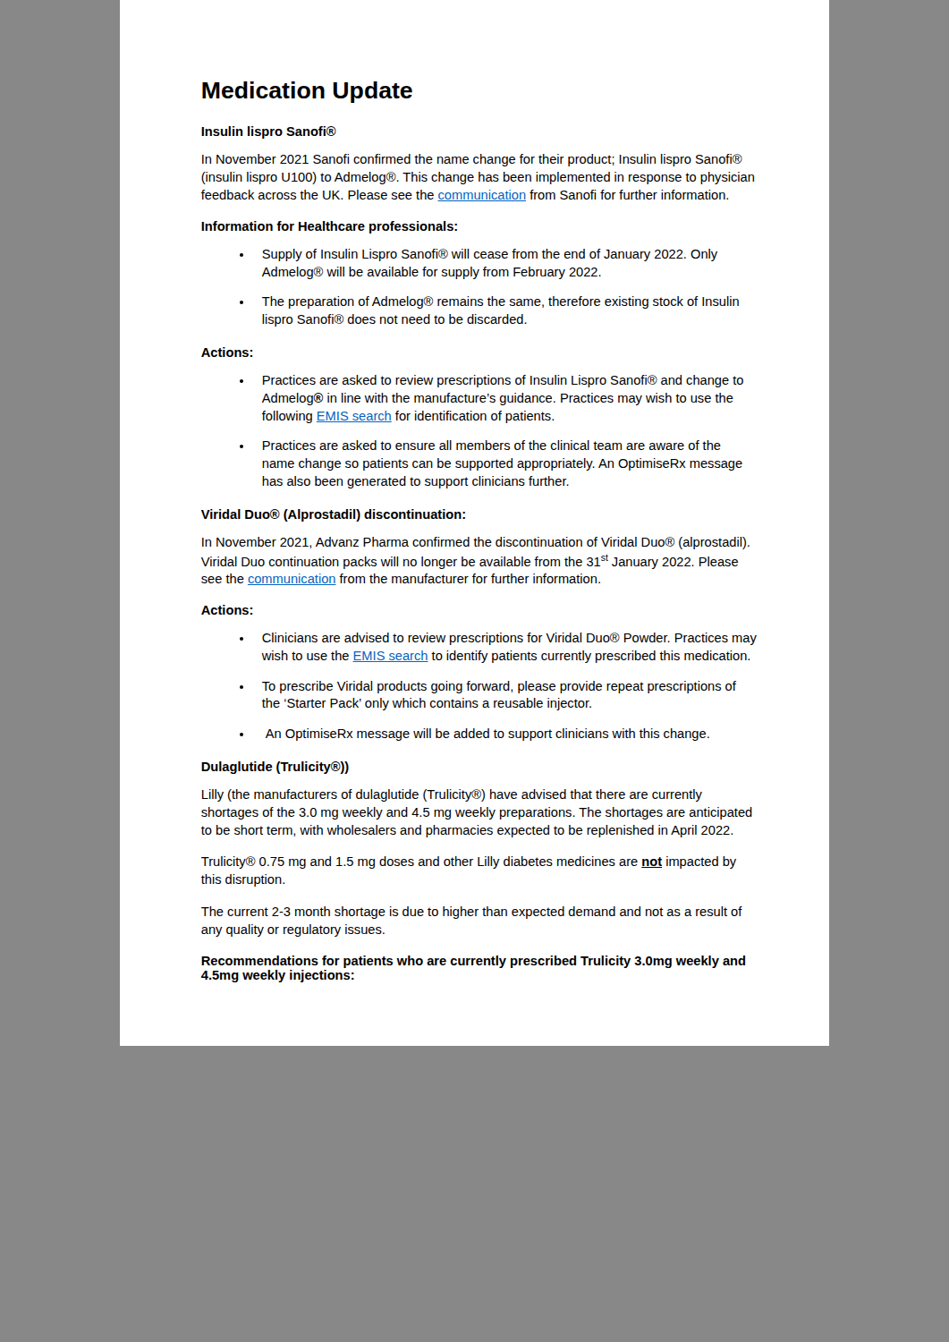Medication Update
Insulin lispro Sanofi®
In November 2021 Sanofi confirmed the name change for their product; Insulin lispro Sanofi® (insulin lispro U100) to Admelog®. This change has been implemented in response to physician feedback across the UK. Please see the communication from Sanofi for further information.
Information for Healthcare professionals:
Supply of Insulin Lispro Sanofi® will cease from the end of January 2022. Only Admelog® will be available for supply from February 2022.
The preparation of Admelog® remains the same, therefore existing stock of Insulin lispro Sanofi® does not need to be discarded.
Actions:
Practices are asked to review prescriptions of Insulin Lispro Sanofi® and change to Admelog® in line with the manufacture’s guidance. Practices may wish to use the following EMIS search for identification of patients.
Practices are asked to ensure all members of the clinical team are aware of the name change so patients can be supported appropriately. An OptimiseRx message has also been generated to support clinicians further.
Viridal Duo® (Alprostadil) discontinuation:
In November 2021, Advanz Pharma confirmed the discontinuation of Viridal Duo® (alprostadil). Viridal Duo continuation packs will no longer be available from the 31st January 2022. Please see the communication from the manufacturer for further information.
Actions:
Clinicians are advised to review prescriptions for Viridal Duo® Powder. Practices may wish to use the EMIS search to identify patients currently prescribed this medication.
To prescribe Viridal products going forward, please provide repeat prescriptions of the ‘Starter Pack’ only which contains a reusable injector.
An OptimiseRx message will be added to support clinicians with this change.
Dulaglutide (Trulicity®))
Lilly (the manufacturers of dulaglutide (Trulicity®) have advised that there are currently shortages of the 3.0 mg weekly and 4.5 mg weekly preparations. The shortages are anticipated to be short term, with wholesalers and pharmacies expected to be replenished in April 2022.
Trulicity® 0.75 mg and 1.5 mg doses and other Lilly diabetes medicines are not impacted by this disruption.
The current 2-3 month shortage is due to higher than expected demand and not as a result of any quality or regulatory issues.
Recommendations for patients who are currently prescribed Trulicity 3.0mg weekly and 4.5mg weekly injections: